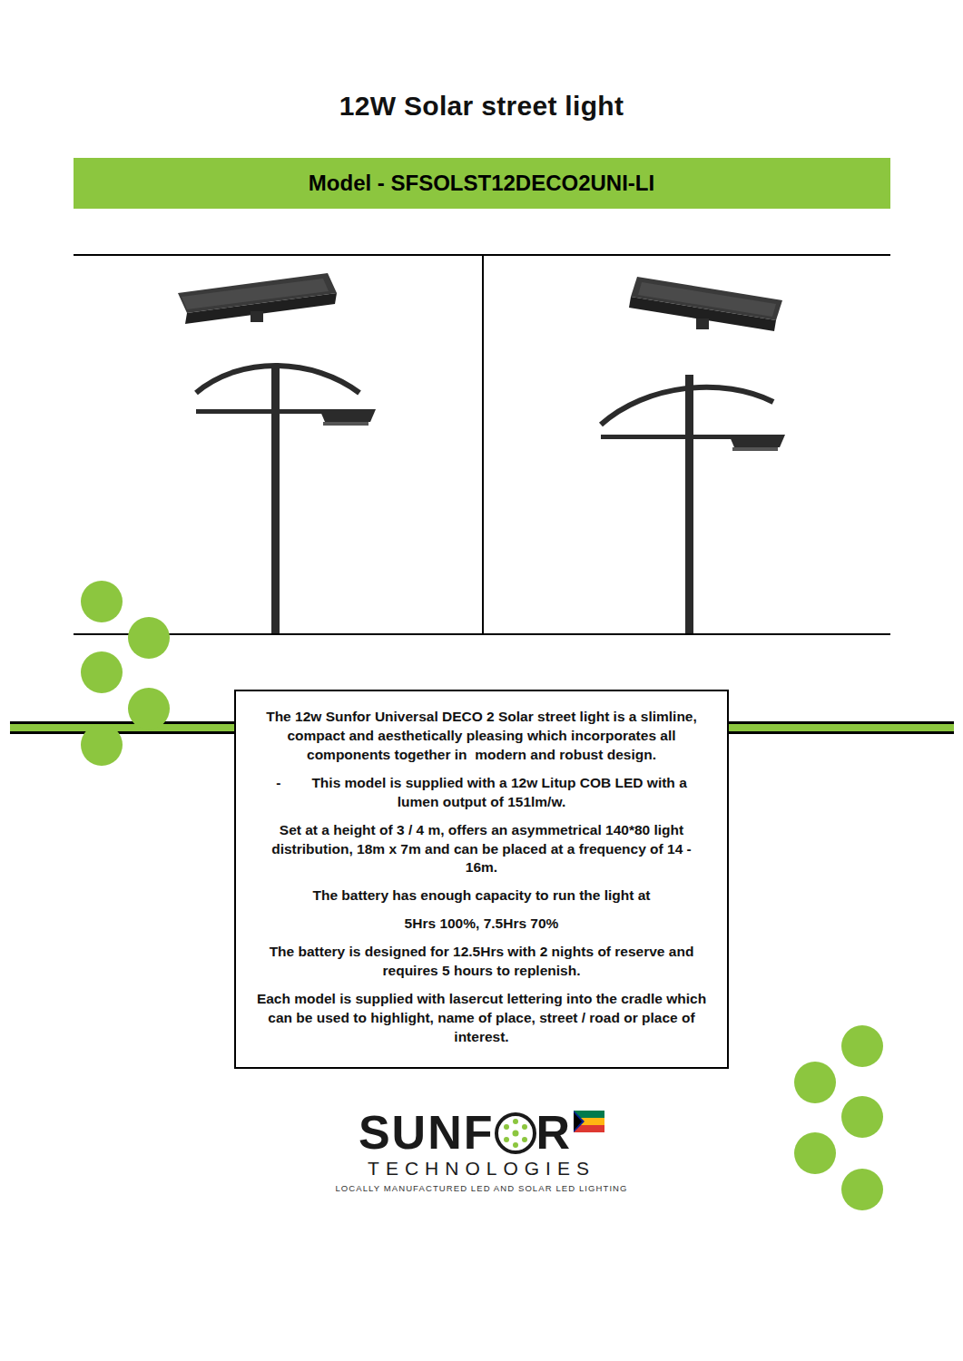12W Solar street light
Model - SFSOLST12DECO2UNI-LI
The 12w Sunfor Universal DECO 2 Solar street light is a slimline, compact and aesthetically pleasing which incorporates all components together in modern and robust design.
-This model is supplied with a 12w Litup COB LED with a lumen output of 151lm/w.
Set at a height of 3 / 4 m, offers an asymmetrical 140*80 light distribution, 18m x 7m and can be placed at a frequency of 14 - 16m.
The battery has enough capacity to run the light at
5Hrs 100%, 7.5Hrs 70%
The battery is designed for 12.5Hrs with 2 nights of reserve and requires 5 hours to replenish.
Each model is supplied with lasercut lettering into the cradle which can be used to highlight, name of place, street / road or place of interest.
SUNF R
TECHNOLOGIES
LOCALLY MANUFACTURED LED AND SOLAR LED LIGHTING